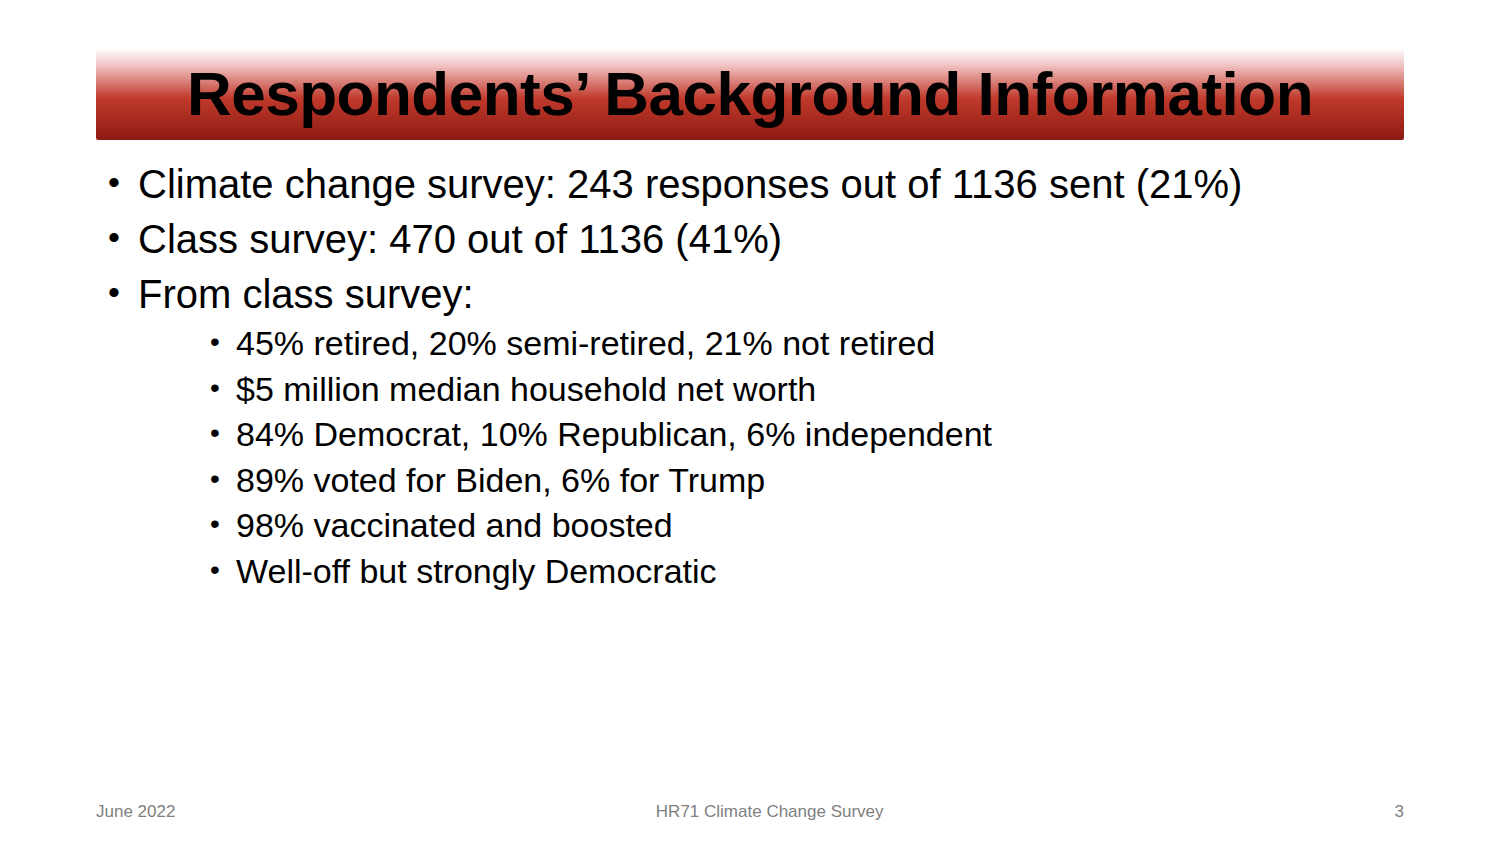Respondents’ Background Information
Climate change survey: 243 responses out of 1136 sent (21%)
Class survey: 470 out of 1136 (41%)
From class survey:
45% retired, 20% semi-retired, 21% not retired
$5 million median household net worth
84% Democrat, 10% Republican, 6% independent
89% voted for Biden, 6% for Trump
98% vaccinated and boosted
Well-off but strongly Democratic
June 2022
HR71 Climate Change Survey
3